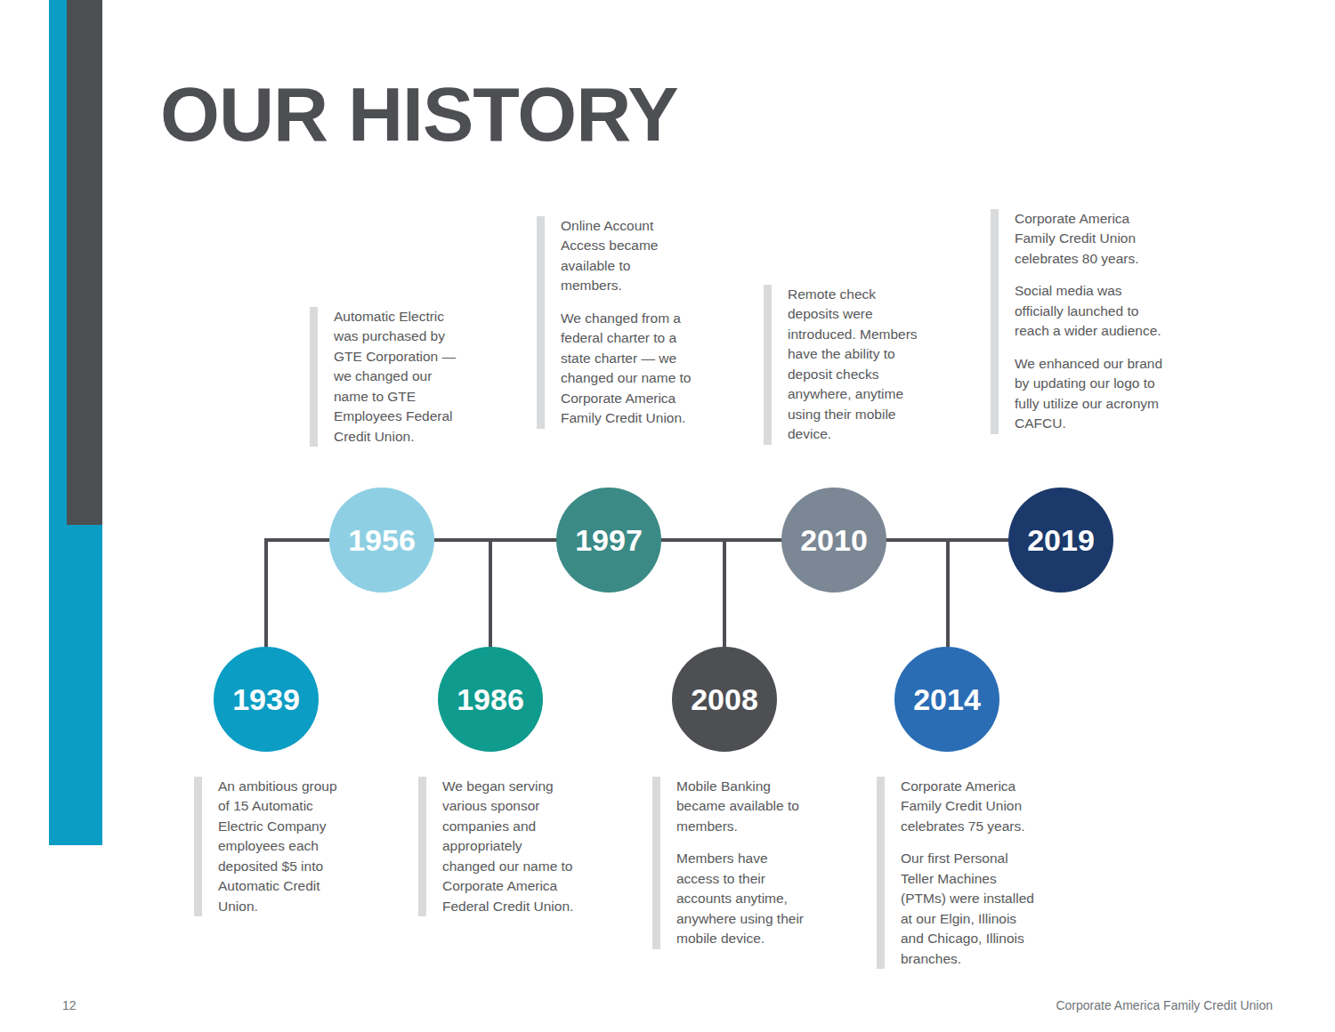OUR HISTORY
1956
1997
2010
2019
1939
1986
2008
2014
Automatic Electric was purchased by GTE Corporation — we changed our name to GTE Employees Federal Credit Union.
Online Account Access became available to members.
We changed from a federal charter to a state charter — we changed our name to Corporate America Family Credit Union.
Remote check deposits were introduced. Members have the ability to deposit checks anywhere, anytime using their mobile device.
Corporate America Family Credit Union celebrates 80 years.
Social media was officially launched to reach a wider audience.
We enhanced our brand by updating our logo to fully utilize our acronym CAFCU.
An ambitious group of 15 Automatic Electric Company employees each deposited $5 into Automatic Credit Union.
We began serving various sponsor companies and appropriately changed our name to Corporate America Federal Credit Union.
Mobile Banking became available to members.
Members have access to their accounts anytime, anywhere using their mobile device.
Corporate America Family Credit Union celebrates 75 years.
Our first Personal Teller Machines (PTMs) were installed at our Elgin, Illinois and Chicago, Illinois branches.
12 Corporate America Family Credit Union